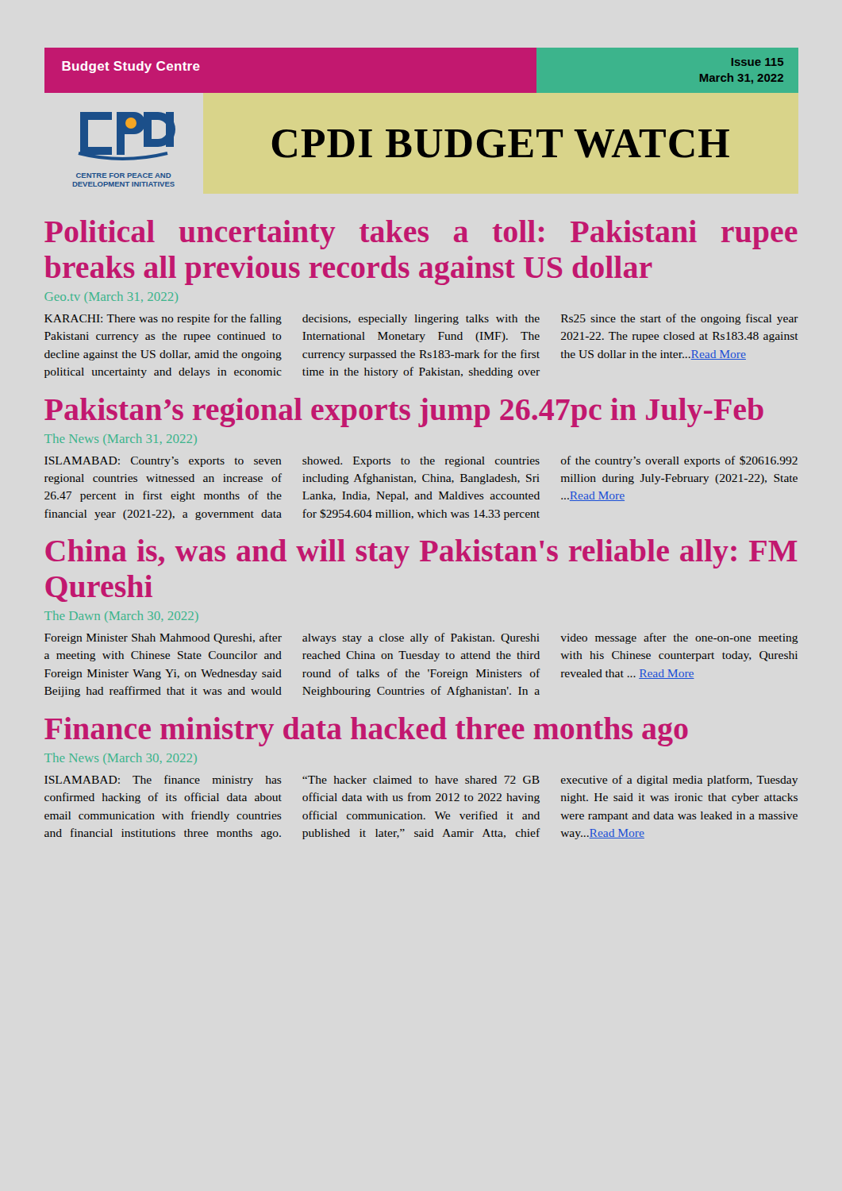Budget Study Centre
Issue 115
March 31, 2022
CENTRE FOR PEACE AND
DEVELOPMENT INITIATIVES
CPDI BUDGET WATCH
Political uncertainty takes a toll: Pakistani rupee breaks all previous records against US dollar
Geo.tv (March 31, 2022)
KARACHI: There was no respite for the falling Pakistani currency as the rupee continued to decline against the US dollar, amid the ongoing political uncertainty and delays in economic decisions, especially lingering talks with the International Monetary Fund (IMF). The currency surpassed the Rs183-mark for the first time in the history of Pakistan, shedding over Rs25 since the start of the ongoing fiscal year 2021-22. The rupee closed at Rs183.48 against the US dollar in the inter...Read More
Pakistan’s regional exports jump 26.47pc in July-Feb
The News (March 31, 2022)
ISLAMABAD: Country’s exports to seven regional countries witnessed an increase of 26.47 percent in first eight months of the financial year (2021-22), a government data showed. Exports to the regional countries including Afghanistan, China, Bangladesh, Sri Lanka, India, Nepal, and Maldives accounted for $2954.604 million, which was 14.33 percent of the country’s overall exports of $20616.992 million during July-February (2021-22), State ...Read More
China is, was and will stay Pakistan's reliable ally: FM Qureshi
The Dawn (March 30, 2022)
Foreign Minister Shah Mahmood Qureshi, after a meeting with Chinese State Councilor and Foreign Minister Wang Yi, on Wednesday said Beijing had reaffirmed that it was and would always stay a close ally of Pakistan. Qureshi reached China on Tuesday to attend the third round of talks of the 'Foreign Ministers of Neighbouring Countries of Afghanistan'. In a video message after the one-on-one meeting with his Chinese counterpart today, Qureshi revealed that ... Read More
Finance ministry data hacked three months ago
The News (March 30, 2022)
ISLAMABAD: The finance ministry has confirmed hacking of its official data about email communication with friendly countries and financial institutions three months ago. “The hacker claimed to have shared 72 GB official data with us from 2012 to 2022 having official communication. We verified it and published it later,” said Aamir Atta, chief executive of a digital media platform, Tuesday night. He said it was ironic that cyber attacks were rampant and data was leaked in a massive way...Read More